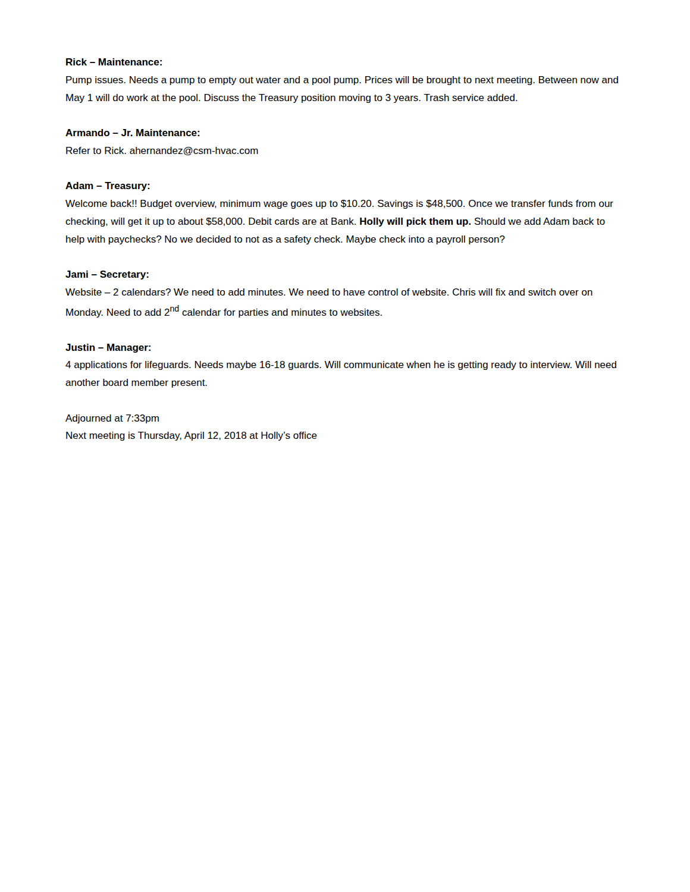Rick – Maintenance:
Pump issues. Needs a pump to empty out water and a pool pump. Prices will be brought to next meeting. Between now and May 1 will do work at the pool. Discuss the Treasury position moving to 3 years. Trash service added.
Armando – Jr. Maintenance:
Refer to Rick. ahernandez@csm-hvac.com
Adam – Treasury:
Welcome back!! Budget overview, minimum wage goes up to $10.20. Savings is $48,500. Once we transfer funds from our checking, will get it up to about $58,000. Debit cards are at Bank. Holly will pick them up. Should we add Adam back to help with paychecks? No we decided to not as a safety check. Maybe check into a payroll person?
Jami – Secretary:
Website – 2 calendars? We need to add minutes. We need to have control of website. Chris will fix and switch over on Monday. Need to add 2nd calendar for parties and minutes to websites.
Justin – Manager:
4 applications for lifeguards. Needs maybe 16-18 guards. Will communicate when he is getting ready to interview. Will need another board member present.
Adjourned at 7:33pm
Next meeting is Thursday, April 12, 2018 at Holly’s office